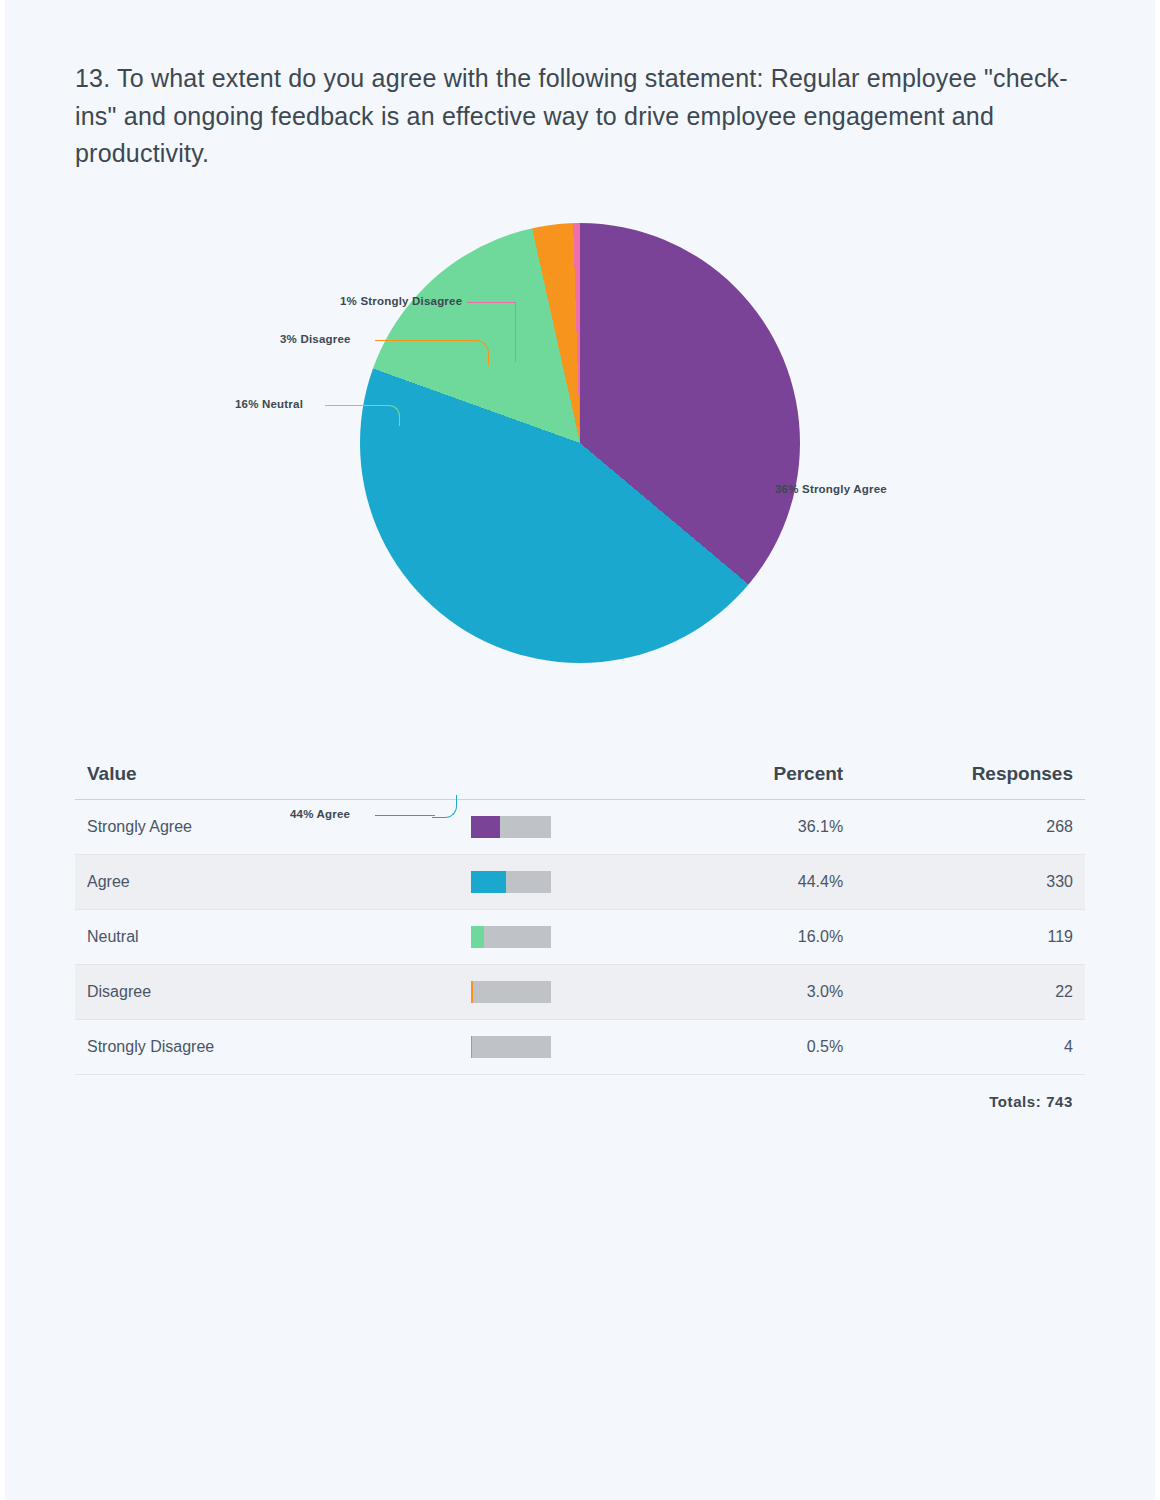13. To what extent do you agree with the following statement: Regular employee "check-ins" and ongoing feedback is an effective way to drive employee engagement and productivity.
1% Strongly Disagree
3% Disagree
16% Neutral
36% Strongly Agree
44% Agree
| Value | | Percent | Responses |
| --- | --- | --- | --- |
| Strongly Agree | | 36.1% | 268 |
| Agree | | 44.4% | 330 |
| Neutral | | 16.0% | 119 |
| Disagree | | 3.0% | 22 |
| Strongly Disagree | | 0.5% | 4 |
Totals: 743